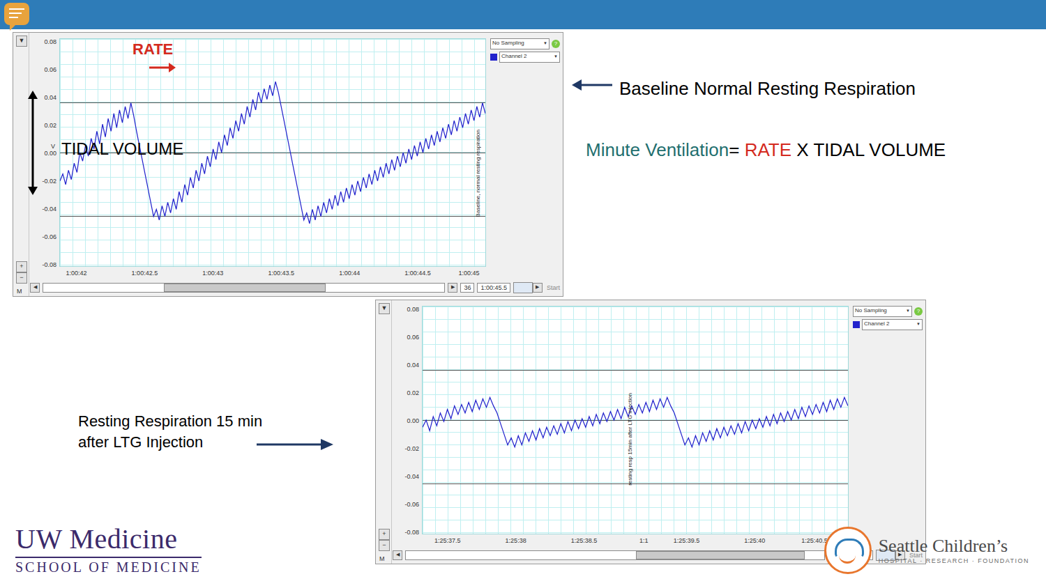▼
+
−
M
0.08 0.06 0.04 0.02 0.00 -0.02 -0.04 -0.06 -0.08 V
Baseline, normal resting respiration
No Sampling
?
Channel 2
1:00:42 1:00:42.5 1:00:43 1:00:43.5 1:00:44 1:00:44.5 1:00:45
◀
▶
36
1:00:45.5
▶
Start
▼
+
−
M
0.08 0.06 0.04 0.02 0.00 -0.02 -0.04 -0.06 -0.08
resting resp 15min after LTG injection
No Sampling
?
Channel 2
1:25:37.5 1:25:38 1:25:38.5 1:1 1:25:39.5 1:25:40 1:25:40.5 1:2
◀
▶
38
5:1
▶
Start
RATE
TIDAL VOLUME
Baseline Normal Resting Respiration
Minute Ventilation= RATE X TIDAL VOLUME
Resting Respiration 15 min
after LTG Injection
UW Medicine
SCHOOL OF MEDICINE
Seattle Children’s
HOSPITAL · RESEARCH · FOUNDATION